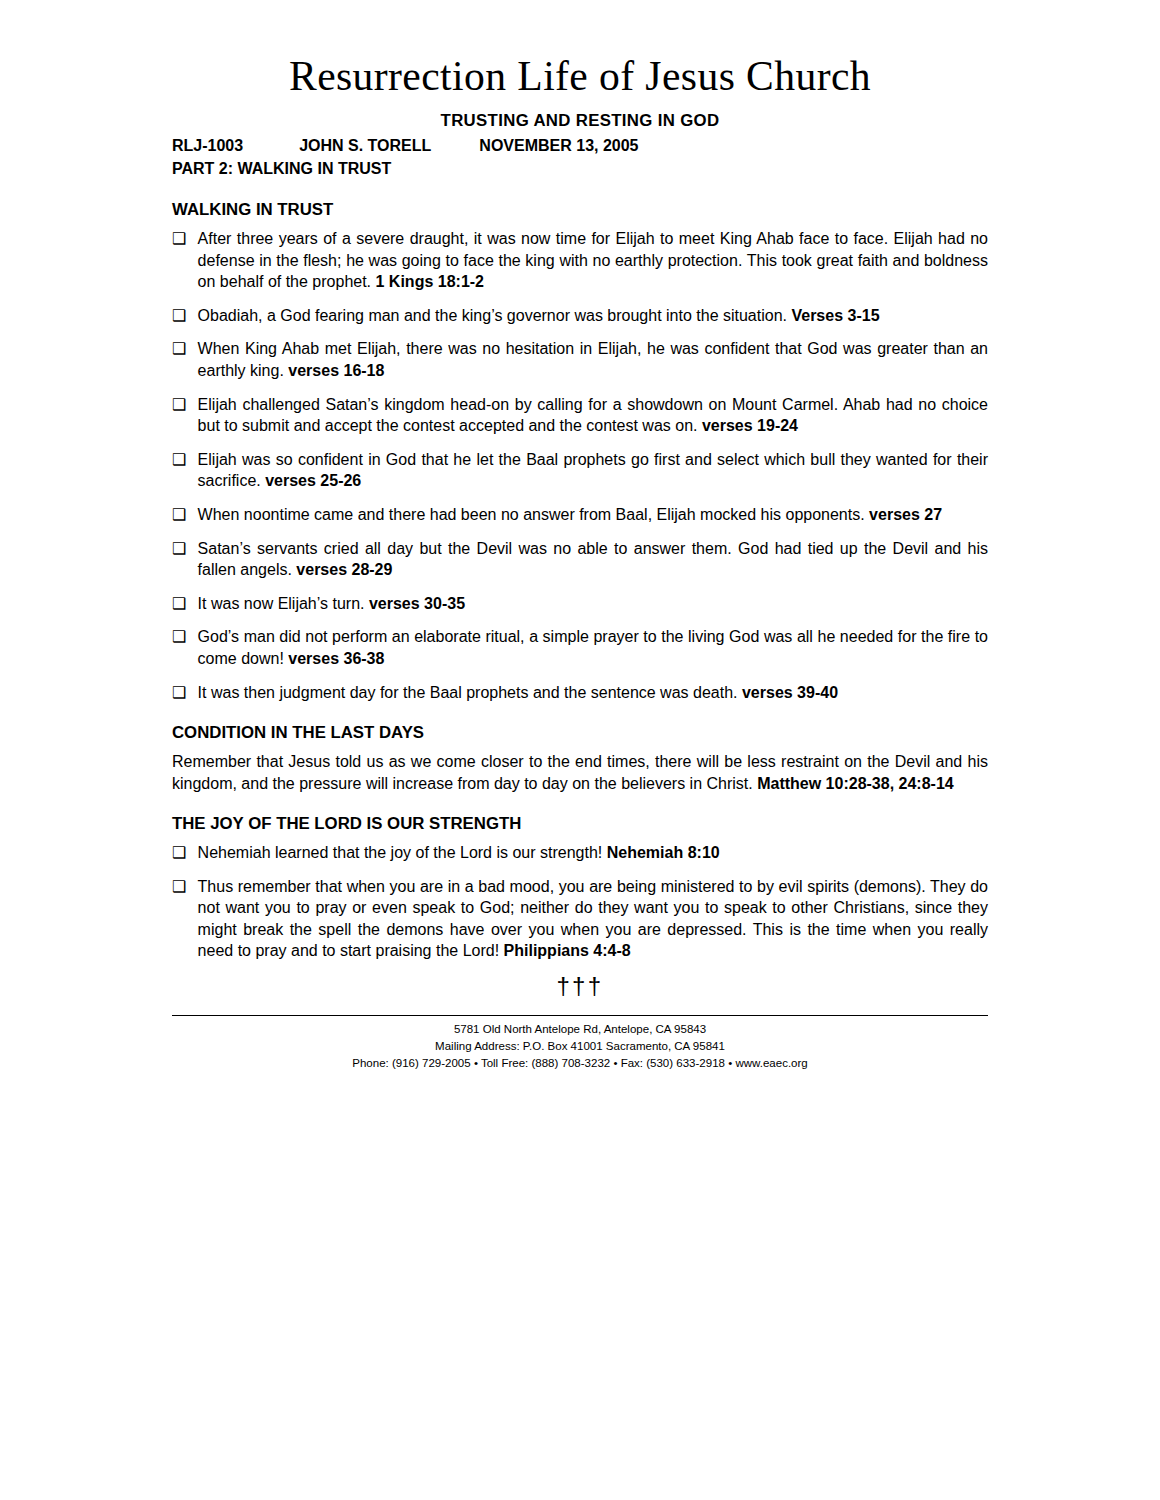Resurrection Life of Jesus Church
TRUSTING AND RESTING IN GOD
RLJ-1003 JOHN S. TORELL NOVEMBER 13, 2005
PART 2: WALKING IN TRUST
WALKING IN TRUST
After three years of a severe draught, it was now time for Elijah to meet King Ahab face to face. Elijah had no defense in the flesh; he was going to face the king with no earthly protection. This took great faith and boldness on behalf of the prophet. 1 Kings 18:1-2
Obadiah, a God fearing man and the king’s governor was brought into the situation. Verses 3-15
When King Ahab met Elijah, there was no hesitation in Elijah, he was confident that God was greater than an earthly king. verses 16-18
Elijah challenged Satan’s kingdom head-on by calling for a showdown on Mount Carmel. Ahab had no choice but to submit and accept the contest accepted and the contest was on. verses 19-24
Elijah was so confident in God that he let the Baal prophets go first and select which bull they wanted for their sacrifice. verses 25-26
When noontime came and there had been no answer from Baal, Elijah mocked his opponents. verses 27
Satan’s servants cried all day but the Devil was no able to answer them. God had tied up the Devil and his fallen angels. verses 28-29
It was now Elijah’s turn. verses 30-35
God’s man did not perform an elaborate ritual, a simple prayer to the living God was all he needed for the fire to come down! verses 36-38
It was then judgment day for the Baal prophets and the sentence was death. verses 39-40
CONDITION IN THE LAST DAYS
Remember that Jesus told us as we come closer to the end times, there will be less restraint on the Devil and his kingdom, and the pressure will increase from day to day on the believers in Christ. Matthew 10:28-38, 24:8-14
THE JOY OF THE LORD IS OUR STRENGTH
Nehemiah learned that the joy of the Lord is our strength! Nehemiah 8:10
Thus remember that when you are in a bad mood, you are being ministered to by evil spirits (demons). They do not want you to pray or even speak to God; neither do they want you to speak to other Christians, since they might break the spell the demons have over you when you are depressed. This is the time when you really need to pray and to start praising the Lord! Philippians 4:4-8
†††
5781 Old North Antelope Rd, Antelope, CA 95843
Mailing Address: P.O. Box 41001 Sacramento, CA 95841
Phone: (916) 729-2005 • Toll Free: (888) 708-3232 • Fax: (530) 633-2918 • www.eaec.org